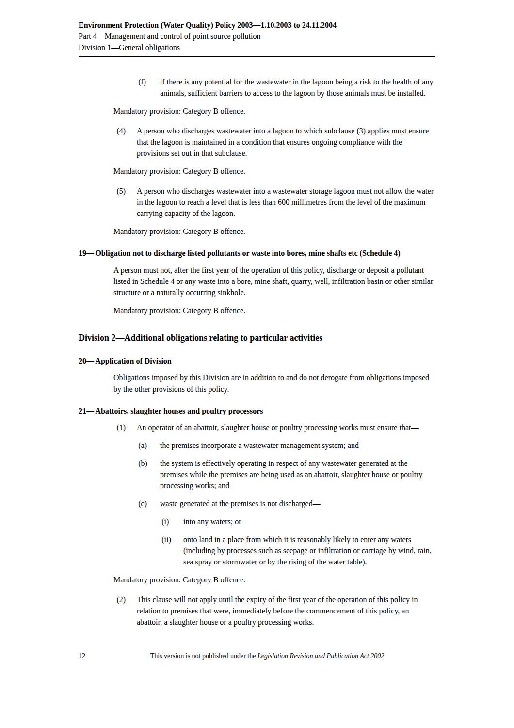Environment Protection (Water Quality) Policy 2003—1.10.2003 to 24.11.2004
Part 4—Management and control of point source pollution
Division 1—General obligations
(f) if there is any potential for the wastewater in the lagoon being a risk to the health of any animals, sufficient barriers to access to the lagoon by those animals must be installed.
Mandatory provision: Category B offence.
(4) A person who discharges wastewater into a lagoon to which subclause (3) applies must ensure that the lagoon is maintained in a condition that ensures ongoing compliance with the provisions set out in that subclause.
Mandatory provision: Category B offence.
(5) A person who discharges wastewater into a wastewater storage lagoon must not allow the water in the lagoon to reach a level that is less than 600 millimetres from the level of the maximum carrying capacity of the lagoon.
Mandatory provision: Category B offence.
19—Obligation not to discharge listed pollutants or waste into bores, mine shafts etc (Schedule 4)
A person must not, after the first year of the operation of this policy, discharge or deposit a pollutant listed in Schedule 4 or any waste into a bore, mine shaft, quarry, well, infiltration basin or other similar structure or a naturally occurring sinkhole.
Mandatory provision: Category B offence.
Division 2—Additional obligations relating to particular activities
20—Application of Division
Obligations imposed by this Division are in addition to and do not derogate from obligations imposed by the other provisions of this policy.
21—Abattoirs, slaughter houses and poultry processors
(1) An operator of an abattoir, slaughter house or poultry processing works must ensure that—
(a) the premises incorporate a wastewater management system; and
(b) the system is effectively operating in respect of any wastewater generated at the premises while the premises are being used as an abattoir, slaughter house or poultry processing works; and
(c) waste generated at the premises is not discharged—
(i) into any waters; or
(ii) onto land in a place from which it is reasonably likely to enter any waters (including by processes such as seepage or infiltration or carriage by wind, rain, sea spray or stormwater or by the rising of the water table).
Mandatory provision: Category B offence.
(2) This clause will not apply until the expiry of the first year of the operation of this policy in relation to premises that were, immediately before the commencement of this policy, an abattoir, a slaughter house or a poultry processing works.
12 This version is not published under the Legislation Revision and Publication Act 2002